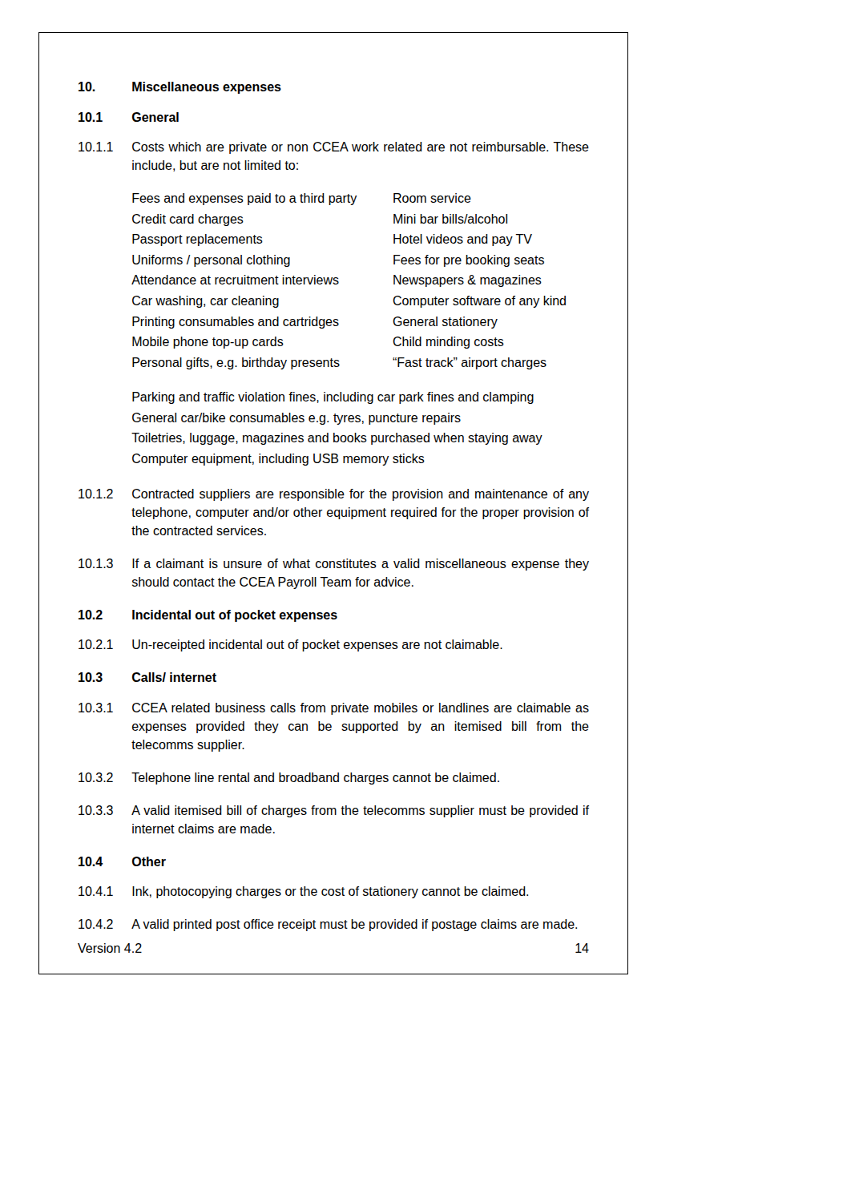10.
Miscellaneous expenses
10.1
General
10.1.1
Costs which are private or non CCEA work related are not reimbursable. These include, but are not limited to:
| Fees and expenses paid to a third party | Room service |
| Credit card charges | Mini bar bills/alcohol |
| Passport replacements | Hotel videos and pay TV |
| Uniforms / personal clothing | Fees for pre booking seats |
| Attendance at recruitment interviews | Newspapers & magazines |
| Car washing, car cleaning | Computer software of any kind |
| Printing consumables and cartridges | General stationery |
| Mobile phone top-up cards | Child minding costs |
| Personal gifts, e.g. birthday presents | “Fast track” airport charges |
Parking and traffic violation fines, including car park fines and clamping
General car/bike consumables e.g. tyres, puncture repairs
Toiletries, luggage, magazines and books purchased when staying away
Computer equipment, including USB memory sticks
10.1.2
Contracted suppliers are responsible for the provision and maintenance of any telephone, computer and/or other equipment required for the proper provision of the contracted services.
10.1.3
If a claimant is unsure of what constitutes a valid miscellaneous expense they should contact the CCEA Payroll Team for advice.
10.2
Incidental out of pocket expenses
10.2.1
Un-receipted incidental out of pocket expenses are not claimable.
10.3
Calls/ internet
10.3.1
CCEA related business calls from private mobiles or landlines are claimable as expenses provided they can be supported by an itemised bill from the telecomms supplier.
10.3.2
Telephone line rental and broadband charges cannot be claimed.
10.3.3
A valid itemised bill of charges from the telecomms supplier must be provided if internet claims are made.
10.4
Other
10.4.1
Ink, photocopying charges or the cost of stationery cannot be claimed.
10.4.2
A valid printed post office receipt must be provided if postage claims are made.
Version 4.2 14